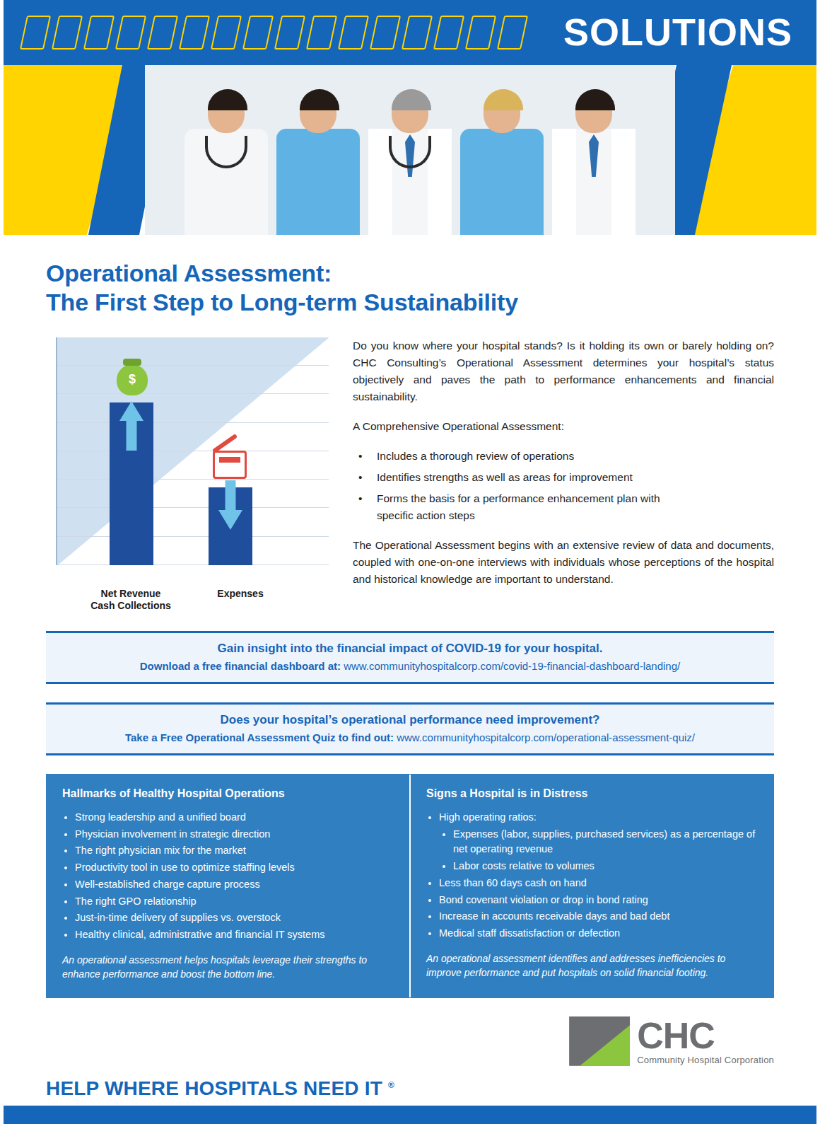SOLUTIONS
Operational Assessment:
The First Step to Long-term Sustainability
$
Net Revenue
Cash Collections
Expenses
Do you know where your hospital stands? Is it holding its own or barely holding on? CHC Consulting’s Operational Assessment determines your hospital’s status objectively and paves the path to performance enhancements and financial sustainability.
A Comprehensive Operational Assessment:
Includes a thorough review of operations
Identifies strengths as well as areas for improvement
Forms the basis for a performance enhancement plan with
specific action steps
The Operational Assessment begins with an extensive review of data and documents, coupled with one-on-one interviews with individuals whose perceptions of the hospital and historical knowledge are important to understand.
Gain insight into the financial impact of COVID-19 for your hospital.
Download a free financial dashboard at: www.communityhospitalcorp.com/covid-19-financial-dashboard-landing/
Does your hospital’s operational performance need improvement?
Take a Free Operational Assessment Quiz to find out: www.communityhospitalcorp.com/operational-assessment-quiz/
Hallmarks of Healthy Hospital Operations
Strong leadership and a unified board
Physician involvement in strategic direction
The right physician mix for the market
Productivity tool in use to optimize staffing levels
Well-established charge capture process
The right GPO relationship
Just-in-time delivery of supplies vs. overstock
Healthy clinical, administrative and financial IT systems
An operational assessment helps hospitals leverage their strengths to enhance performance and boost the bottom line.
Signs a Hospital is in Distress
High operating ratios:
Expenses (labor, supplies, purchased services) as a percentage of net operating revenue
Labor costs relative to volumes
Less than 60 days cash on hand
Bond covenant violation or drop in bond rating
Increase in accounts receivable days and bad debt
Medical staff dissatisfaction or defection
An operational assessment identifies and addresses inefficiencies to improve performance and put hospitals on solid financial footing.
CHC
Community Hospital Corporation
HELP WHERE HOSPITALS NEED IT ®